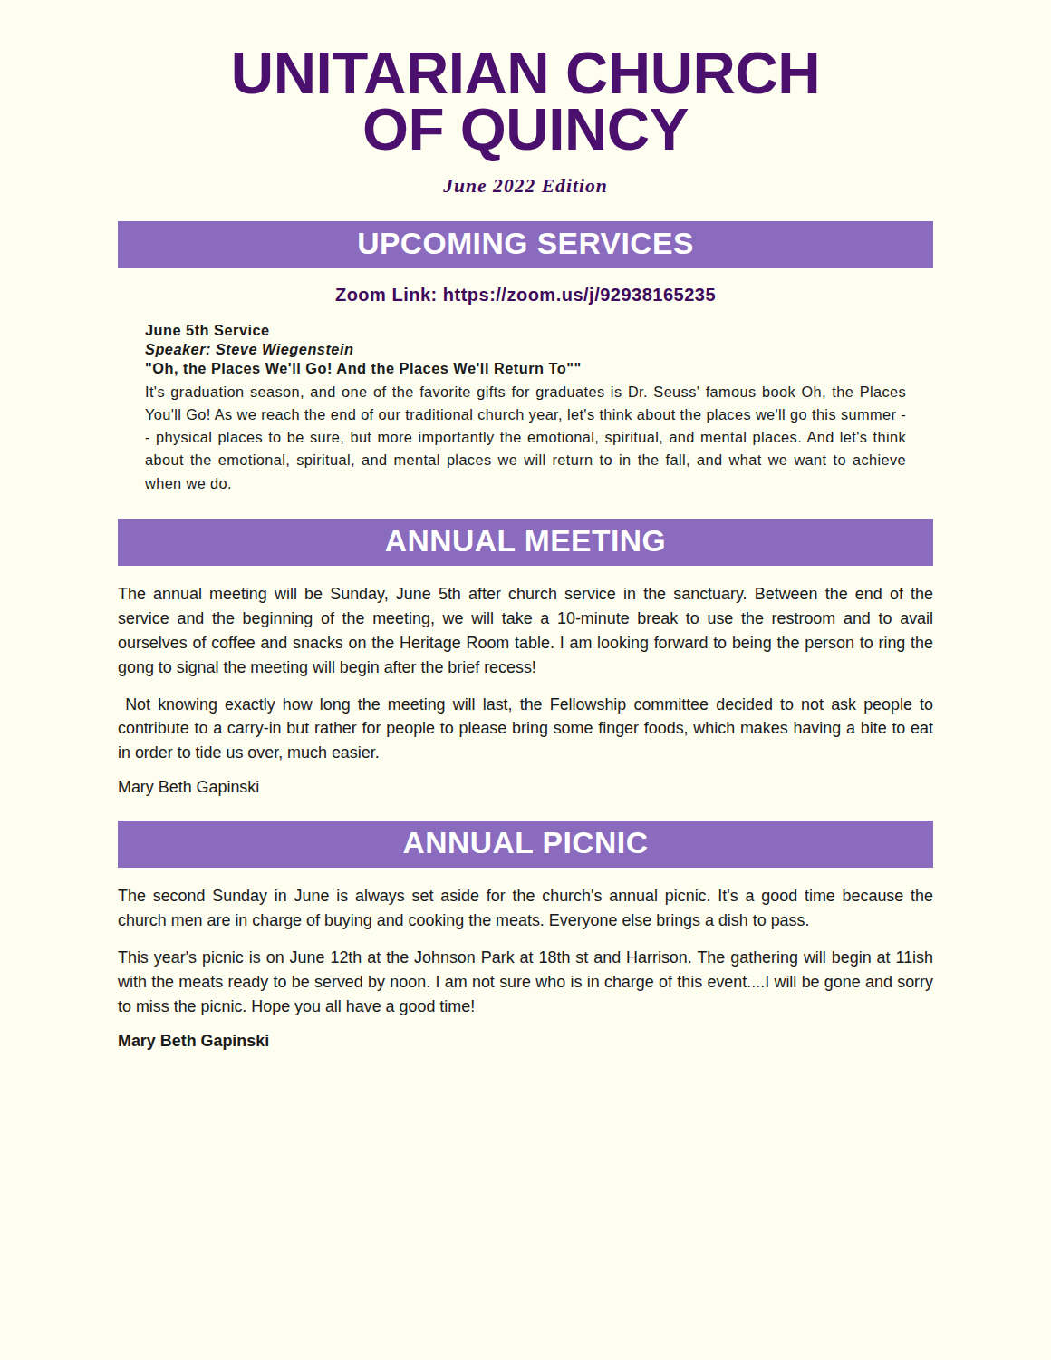Unitarian Church
of Quincy
June 2022 Edition
Upcoming Services
Zoom Link: https://zoom.us/j/92938165235
June 5th Service
Speaker: Steve Wiegenstein
"Oh, the Places We'll Go! And the Places We'll Return To""
It's graduation season, and one of the favorite gifts for graduates is Dr. Seuss' famous book Oh, the Places You'll Go! As we reach the end of our traditional church year, let's think about the places we'll go this summer -- physical places to be sure, but more importantly the emotional, spiritual, and mental places. And let's think about the emotional, spiritual, and mental places we will return to in the fall, and what we want to achieve when we do.
Annual Meeting
The annual meeting will be Sunday, June 5th after church service in the sanctuary. Between the end of the service and the beginning of the meeting, we will take a 10-minute break to use the restroom and to avail ourselves of coffee and snacks on the Heritage Room table. I am looking forward to being the person to ring the gong to signal the meeting will begin after the brief recess!
Not knowing exactly how long the meeting will last, the Fellowship committee decided to not ask people to contribute to a carry-in but rather for people to please bring some finger foods, which makes having a bite to eat in order to tide us over, much easier.
Mary Beth Gapinski
Annual Picnic
The second Sunday in June is always set aside for the church's annual picnic. It's a good time because the church men are in charge of buying and cooking the meats. Everyone else brings a dish to pass.
This year's picnic is on June 12th at the Johnson Park at 18th st and Harrison. The gathering will begin at 11ish with the meats ready to be served by noon. I am not sure who is in charge of this event....I will be gone and sorry to miss the picnic. Hope you all have a good time!
Mary Beth Gapinski